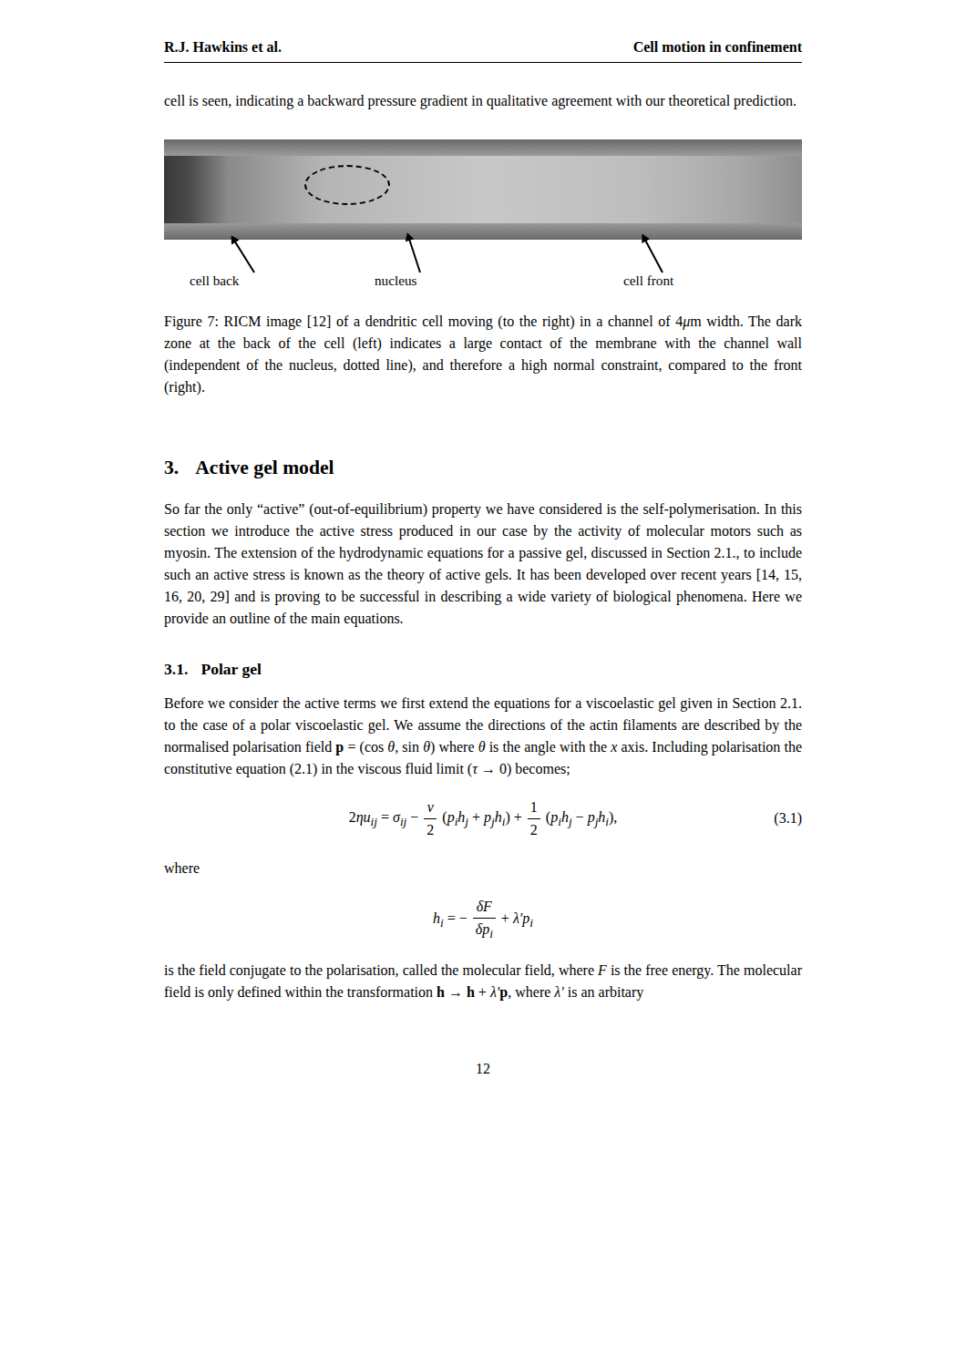R.J. Hawkins et al. Cell motion in confinement
cell is seen, indicating a backward pressure gradient in qualitative agreement with our theoretical prediction.
cell back nucleus cell front
Figure 7: RICM image [12] of a dendritic cell moving (to the right) in a channel of 4μm width. The dark zone at the back of the cell (left) indicates a large contact of the membrane with the channel wall (independent of the nucleus, dotted line), and therefore a high normal constraint, compared to the front (right).
3. Active gel model
So far the only “active” (out-of-equilibrium) property we have considered is the self-polymerisation. In this section we introduce the active stress produced in our case by the activity of molecular motors such as myosin. The extension of the hydrodynamic equations for a passive gel, discussed in Section 2.1., to include such an active stress is known as the theory of active gels. It has been developed over recent years [14, 15, 16, 20, 29] and is proving to be successful in describing a wide variety of biological phenomena. Here we provide an outline of the main equations.
3.1. Polar gel
Before we consider the active terms we first extend the equations for a viscoelastic gel given in Section 2.1. to the case of a polar viscoelastic gel. We assume the directions of the actin filaments are described by the normalised polarisation field p = (cos θ, sin θ) where θ is the angle with the x axis. Including polarisation the constitutive equation (2.1) in the viscous fluid limit (τ → 0) becomes;
2ηuij = σij − ν 2 (pihj + pjhi) + 12 (pihj − pjhi),
(3.1)
where
hi = − δF δpi + λ′pi
is the field conjugate to the polarisation, called the molecular field, where F is the free energy. The molecular field is only defined within the transformation h → h + λ′p, where λ′ is an arbitary
12